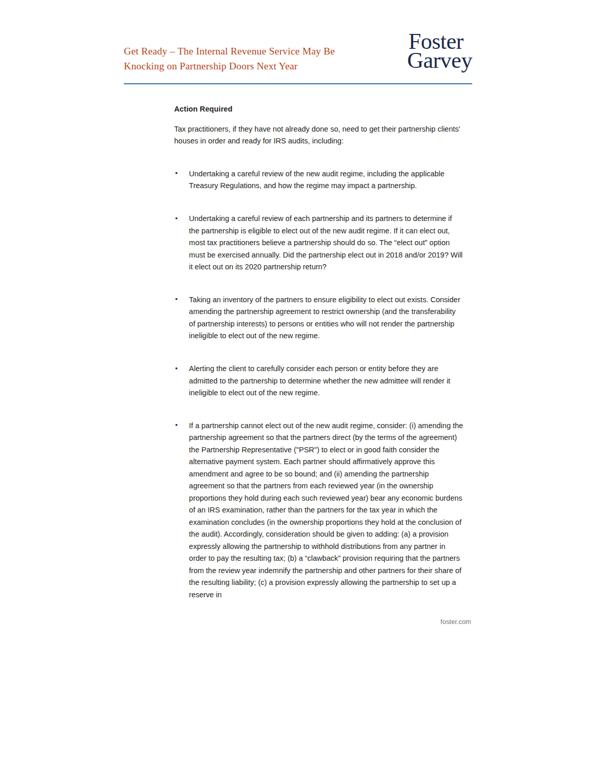Get Ready – The Internal Revenue Service May Be Knocking on Partnership Doors Next Year
Foster Garvey
Action Required
Tax practitioners, if they have not already done so, need to get their partnership clients' houses in order and ready for IRS audits, including:
Undertaking a careful review of the new audit regime, including the applicable Treasury Regulations, and how the regime may impact a partnership.
Undertaking a careful review of each partnership and its partners to determine if the partnership is eligible to elect out of the new audit regime. If it can elect out, most tax practitioners believe a partnership should do so. The “elect out” option must be exercised annually. Did the partnership elect out in 2018 and/or 2019? Will it elect out on its 2020 partnership return?
Taking an inventory of the partners to ensure eligibility to elect out exists. Consider amending the partnership agreement to restrict ownership (and the transferability of partnership interests) to persons or entities who will not render the partnership ineligible to elect out of the new regime.
Alerting the client to carefully consider each person or entity before they are admitted to the partnership to determine whether the new admittee will render it ineligible to elect out of the new regime.
If a partnership cannot elect out of the new audit regime, consider: (i) amending the partnership agreement so that the partners direct (by the terms of the agreement) the Partnership Representative ("PSR") to elect or in good faith consider the alternative payment system. Each partner should affirmatively approve this amendment and agree to be so bound; and (ii) amending the partnership agreement so that the partners from each reviewed year (in the ownership proportions they hold during each such reviewed year) bear any economic burdens of an IRS examination, rather than the partners for the tax year in which the examination concludes (in the ownership proportions they hold at the conclusion of the audit). Accordingly, consideration should be given to adding: (a) a provision expressly allowing the partnership to withhold distributions from any partner in order to pay the resulting tax; (b) a “clawback” provision requiring that the partners from the review year indemnify the partnership and other partners for their share of the resulting liability; (c) a provision expressly allowing the partnership to set up a reserve in
foster.com